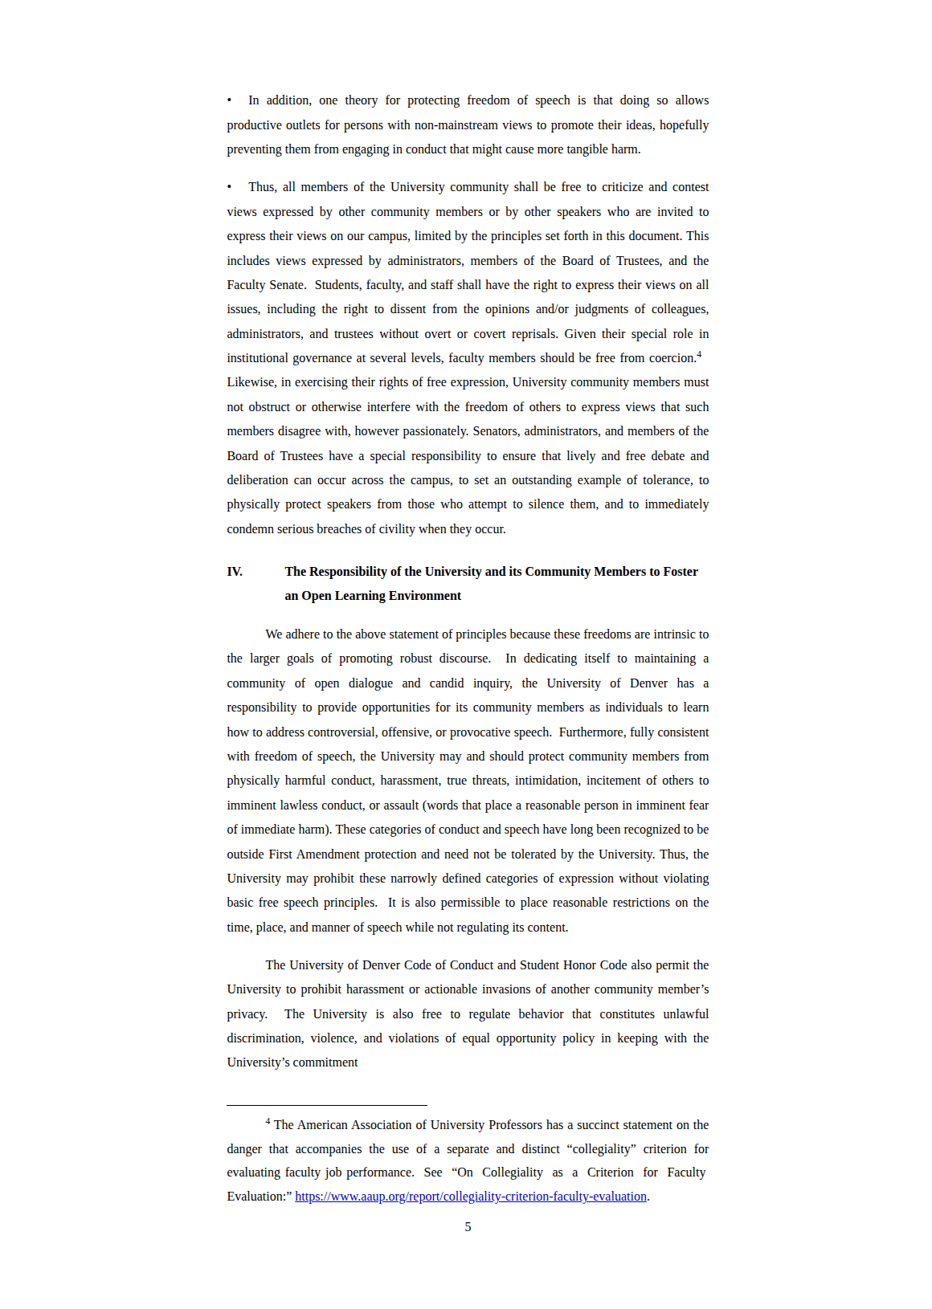•In addition, one theory for protecting freedom of speech is that doing so allows productive outlets for persons with non-mainstream views to promote their ideas, hopefully preventing them from engaging in conduct that might cause more tangible harm.
•Thus, all members of the University community shall be free to criticize and contest views expressed by other community members or by other speakers who are invited to express their views on our campus, limited by the principles set forth in this document. This includes views expressed by administrators, members of the Board of Trustees, and the Faculty Senate. Students, faculty, and staff shall have the right to express their views on all issues, including the right to dissent from the opinions and/or judgments of colleagues, administrators, and trustees without overt or covert reprisals. Given their special role in institutional governance at several levels, faculty members should be free from coercion.4 Likewise, in exercising their rights of free expression, University community members must not obstruct or otherwise interfere with the freedom of others to express views that such members disagree with, however passionately. Senators, administrators, and members of the Board of Trustees have a special responsibility to ensure that lively and free debate and deliberation can occur across the campus, to set an outstanding example of tolerance, to physically protect speakers from those who attempt to silence them, and to immediately condemn serious breaches of civility when they occur.
IV. The Responsibility of the University and its Community Members to Foster an Open Learning Environment
We adhere to the above statement of principles because these freedoms are intrinsic to the larger goals of promoting robust discourse. In dedicating itself to maintaining a community of open dialogue and candid inquiry, the University of Denver has a responsibility to provide opportunities for its community members as individuals to learn how to address controversial, offensive, or provocative speech. Furthermore, fully consistent with freedom of speech, the University may and should protect community members from physically harmful conduct, harassment, true threats, intimidation, incitement of others to imminent lawless conduct, or assault (words that place a reasonable person in imminent fear of immediate harm). These categories of conduct and speech have long been recognized to be outside First Amendment protection and need not be tolerated by the University. Thus, the University may prohibit these narrowly defined categories of expression without violating basic free speech principles. It is also permissible to place reasonable restrictions on the time, place, and manner of speech while not regulating its content.
The University of Denver Code of Conduct and Student Honor Code also permit the University to prohibit harassment or actionable invasions of another community member’s privacy. The University is also free to regulate behavior that constitutes unlawful discrimination, violence, and violations of equal opportunity policy in keeping with the University’s commitment
4 The American Association of University Professors has a succinct statement on the danger that accompanies the use of a separate and distinct “collegiality” criterion for evaluating faculty job performance. See “On Collegiality as a Criterion for Faculty Evaluation:” https://www.aaup.org/report/collegiality-criterion-faculty-evaluation.
5